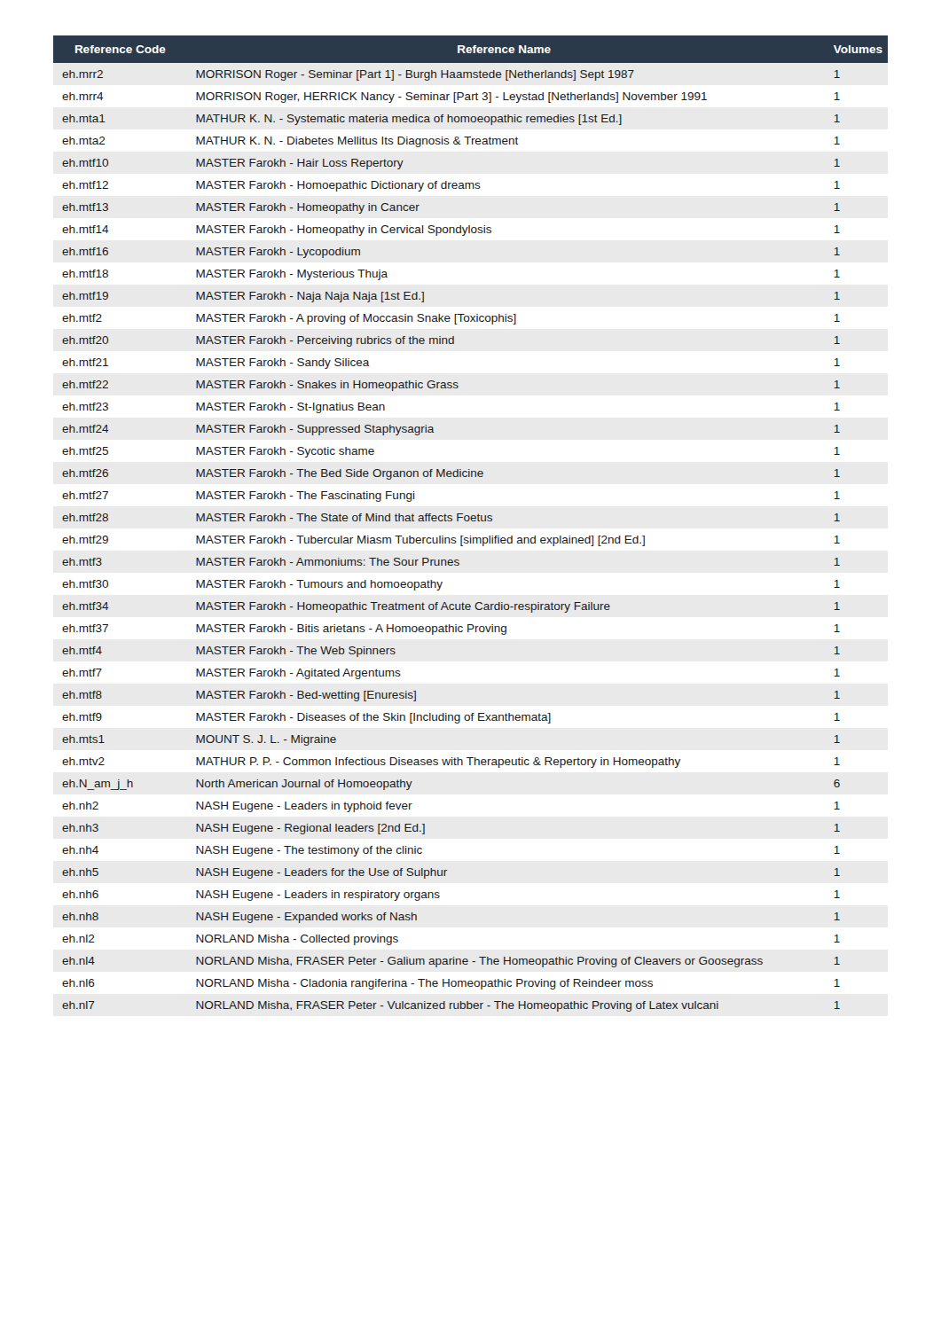| Reference Code | Reference Name | Volumes |
| --- | --- | --- |
| eh.mrr2 | MORRISON Roger - Seminar [Part 1] - Burgh Haamstede [Netherlands] Sept 1987 | 1 |
| eh.mrr4 | MORRISON Roger, HERRICK Nancy - Seminar [Part 3] - Leystad [Netherlands] November 1991 | 1 |
| eh.mta1 | MATHUR K. N. - Systematic materia medica of homoeopathic remedies [1st Ed.] | 1 |
| eh.mta2 | MATHUR K. N. - Diabetes Mellitus Its Diagnosis & Treatment | 1 |
| eh.mtf10 | MASTER Farokh - Hair Loss Repertory | 1 |
| eh.mtf12 | MASTER Farokh - Homoepathic Dictionary of dreams | 1 |
| eh.mtf13 | MASTER Farokh - Homeopathy in Cancer | 1 |
| eh.mtf14 | MASTER Farokh - Homeopathy in Cervical Spondylosis | 1 |
| eh.mtf16 | MASTER Farokh - Lycopodium | 1 |
| eh.mtf18 | MASTER Farokh - Mysterious Thuja | 1 |
| eh.mtf19 | MASTER Farokh - Naja Naja Naja [1st Ed.] | 1 |
| eh.mtf2 | MASTER Farokh - A proving of Moccasin Snake [Toxicophis] | 1 |
| eh.mtf20 | MASTER Farokh - Perceiving rubrics of the mind | 1 |
| eh.mtf21 | MASTER Farokh - Sandy Silicea | 1 |
| eh.mtf22 | MASTER Farokh - Snakes in Homeopathic Grass | 1 |
| eh.mtf23 | MASTER Farokh - St-Ignatius Bean | 1 |
| eh.mtf24 | MASTER Farokh - Suppressed Staphysagria | 1 |
| eh.mtf25 | MASTER Farokh - Sycotic shame | 1 |
| eh.mtf26 | MASTER Farokh - The Bed Side Organon of Medicine | 1 |
| eh.mtf27 | MASTER Farokh - The Fascinating Fungi | 1 |
| eh.mtf28 | MASTER Farokh - The State of Mind that affects Foetus | 1 |
| eh.mtf29 | MASTER Farokh - Tubercular Miasm Tuberculins [simplified and explained] [2nd Ed.] | 1 |
| eh.mtf3 | MASTER Farokh - Ammoniums: The Sour Prunes | 1 |
| eh.mtf30 | MASTER Farokh - Tumours and homoeopathy | 1 |
| eh.mtf34 | MASTER Farokh - Homeopathic Treatment of Acute Cardio-respiratory Failure | 1 |
| eh.mtf37 | MASTER Farokh - Bitis arietans - A Homoeopathic Proving | 1 |
| eh.mtf4 | MASTER Farokh - The Web Spinners | 1 |
| eh.mtf7 | MASTER Farokh - Agitated Argentums | 1 |
| eh.mtf8 | MASTER Farokh - Bed-wetting [Enuresis] | 1 |
| eh.mtf9 | MASTER Farokh - Diseases of the Skin [Including of Exanthemata] | 1 |
| eh.mts1 | MOUNT S. J. L. - Migraine | 1 |
| eh.mtv2 | MATHUR P. P. - Common Infectious Diseases with Therapeutic & Repertory in Homeopathy | 1 |
| eh.N_am_j_h | North American Journal of Homoeopathy | 6 |
| eh.nh2 | NASH Eugene - Leaders in typhoid fever | 1 |
| eh.nh3 | NASH Eugene - Regional leaders [2nd Ed.] | 1 |
| eh.nh4 | NASH Eugene - The testimony of the clinic | 1 |
| eh.nh5 | NASH Eugene - Leaders for the Use of Sulphur | 1 |
| eh.nh6 | NASH Eugene - Leaders in respiratory organs | 1 |
| eh.nh8 | NASH Eugene - Expanded works of Nash | 1 |
| eh.nl2 | NORLAND Misha - Collected provings | 1 |
| eh.nl4 | NORLAND Misha, FRASER Peter - Galium aparine - The Homeopathic Proving of Cleavers or Goosegrass | 1 |
| eh.nl6 | NORLAND Misha - Cladonia rangiferina - The Homeopathic Proving of Reindeer moss | 1 |
| eh.nl7 | NORLAND Misha, FRASER Peter - Vulcanized rubber - The Homeopathic Proving of Latex vulcani | 1 |